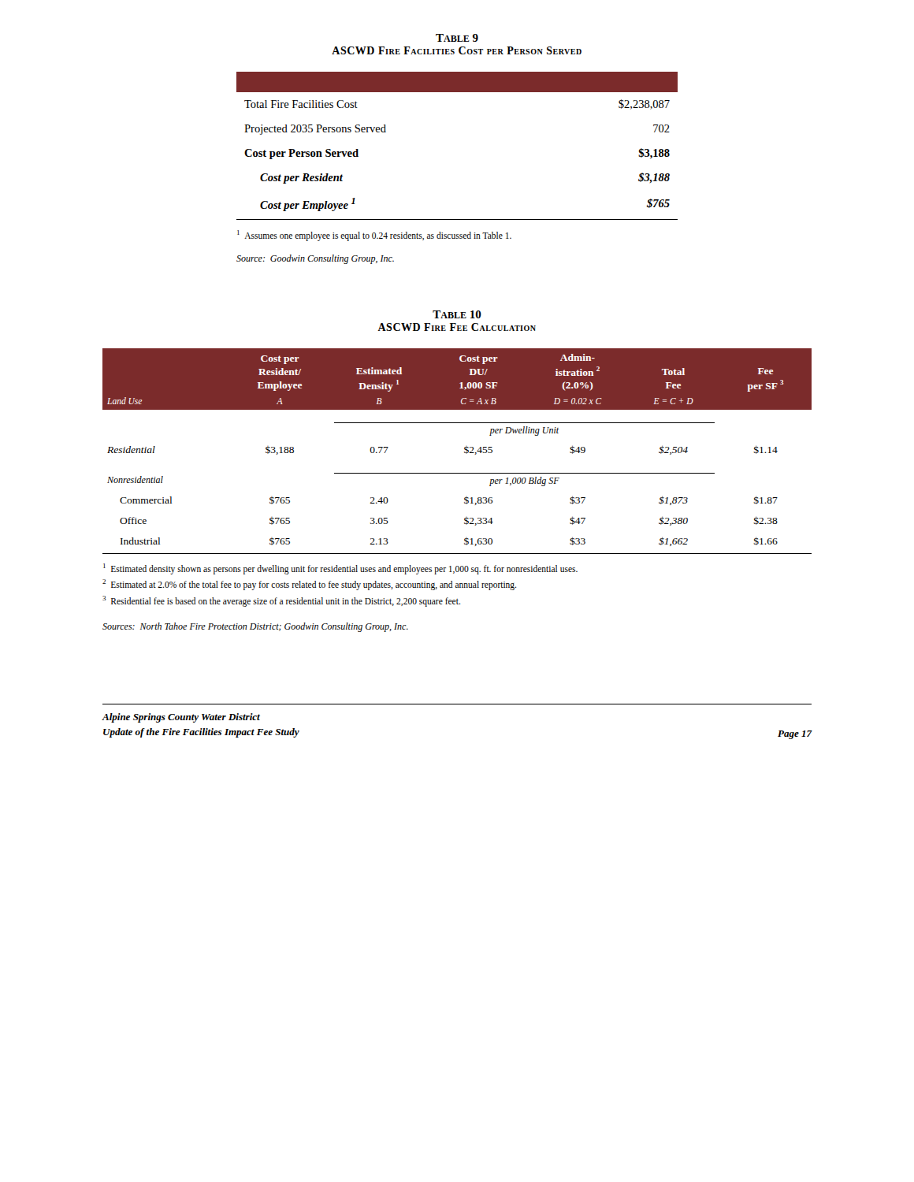TABLE 9
ASCWD Fire Facilities Cost per Person Served
| Total Fire Facilities Cost | $2,238,087 |
| Projected 2035 Persons Served | 702 |
| Cost per Person Served | $3,188 |
| Cost per Resident | $3,188 |
| Cost per Employee 1 | $765 |
1 Assumes one employee is equal to 0.24 residents, as discussed in Table 1.
Source: Goodwin Consulting Group, Inc.
TABLE 10
ASCWD Fire Fee Calculation
| | Cost per Resident/ Employee | Estimated Density 1 | Cost per DU/ 1,000 SF | Admin- istration 2 (2.0%) | Total Fee | Fee per SF 3 |
| --- | --- | --- | --- | --- | --- | --- |
| Land Use | A | B | C = A x B | D = 0.02 x C | E = C + D | |
| | | per Dwelling Unit | |
| Residential | $3,188 | 0.77 | $2,455 | $49 | $2,504 | $1.14 |
| Nonresidential | | per 1,000 Bldg SF | |
| Commercial | $765 | 2.40 | $1,836 | $37 | $1,873 | $1.87 |
| Office | $765 | 3.05 | $2,334 | $47 | $2,380 | $2.38 |
| Industrial | $765 | 2.13 | $1,630 | $33 | $1,662 | $1.66 |
1 Estimated density shown as persons per dwelling unit for residential uses and employees per 1,000 sq. ft. for nonresidential uses.
2 Estimated at 2.0% of the total fee to pay for costs related to fee study updates, accounting, and annual reporting.
3 Residential fee is based on the average size of a residential unit in the District, 2,200 square feet.
Sources: North Tahoe Fire Protection District; Goodwin Consulting Group, Inc.
Alpine Springs County Water District
Update of the Fire Facilities Impact Fee Study
Page 17